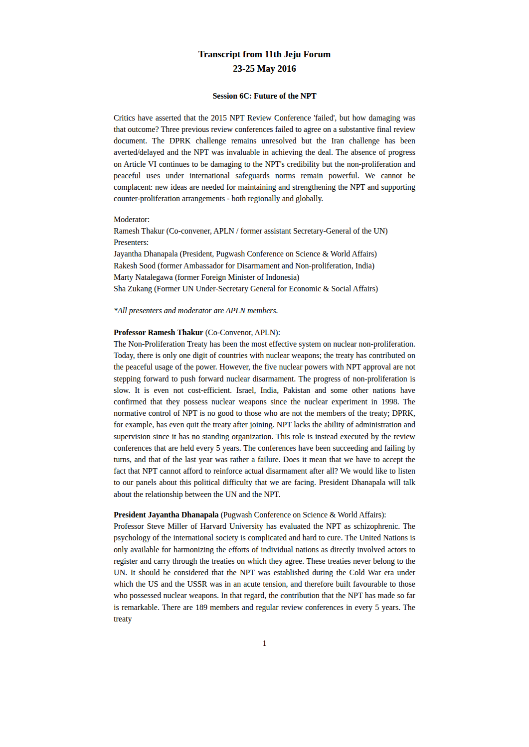Transcript from 11th Jeju Forum
23-25 May 2016
Session 6C: Future of the NPT
Critics have asserted that the 2015 NPT Review Conference 'failed', but how damaging was that outcome? Three previous review conferences failed to agree on a substantive final review document. The DPRK challenge remains unresolved but the Iran challenge has been averted/delayed and the NPT was invaluable in achieving the deal. The absence of progress on Article VI continues to be damaging to the NPT's credibility but the non-proliferation and peaceful uses under international safeguards norms remain powerful. We cannot be complacent: new ideas are needed for maintaining and strengthening the NPT and supporting counter-proliferation arrangements - both regionally and globally.
Moderator:
Ramesh Thakur (Co-convener, APLN / former assistant Secretary-General of the UN)
Presenters:
Jayantha Dhanapala (President, Pugwash Conference on Science & World Affairs)
Rakesh Sood (former Ambassador for Disarmament and Non-proliferation, India)
Marty Natalegawa (former Foreign Minister of Indonesia)
Sha Zukang (Former UN Under-Secretary General for Economic & Social Affairs)
*All presenters and moderator are APLN members.
Professor Ramesh Thakur (Co-Convenor, APLN):
The Non-Proliferation Treaty has been the most effective system on nuclear non-proliferation. Today, there is only one digit of countries with nuclear weapons; the treaty has contributed on the peaceful usage of the power. However, the five nuclear powers with NPT approval are not stepping forward to push forward nuclear disarmament. The progress of non-proliferation is slow. It is even not cost-efficient. Israel, India, Pakistan and some other nations have confirmed that they possess nuclear weapons since the nuclear experiment in 1998. The normative control of NPT is no good to those who are not the members of the treaty; DPRK, for example, has even quit the treaty after joining. NPT lacks the ability of administration and supervision since it has no standing organization. This role is instead executed by the review conferences that are held every 5 years. The conferences have been succeeding and failing by turns, and that of the last year was rather a failure. Does it mean that we have to accept the fact that NPT cannot afford to reinforce actual disarmament after all? We would like to listen to our panels about this political difficulty that we are facing. President Dhanapala will talk about the relationship between the UN and the NPT.
President Jayantha Dhanapala (Pugwash Conference on Science & World Affairs):
Professor Steve Miller of Harvard University has evaluated the NPT as schizophrenic. The psychology of the international society is complicated and hard to cure. The United Nations is only available for harmonizing the efforts of individual nations as directly involved actors to register and carry through the treaties on which they agree. These treaties never belong to the UN. It should be considered that the NPT was established during the Cold War era under which the US and the USSR was in an acute tension, and therefore built favourable to those who possessed nuclear weapons. In that regard, the contribution that the NPT has made so far is remarkable. There are 189 members and regular review conferences in every 5 years. The treaty
1